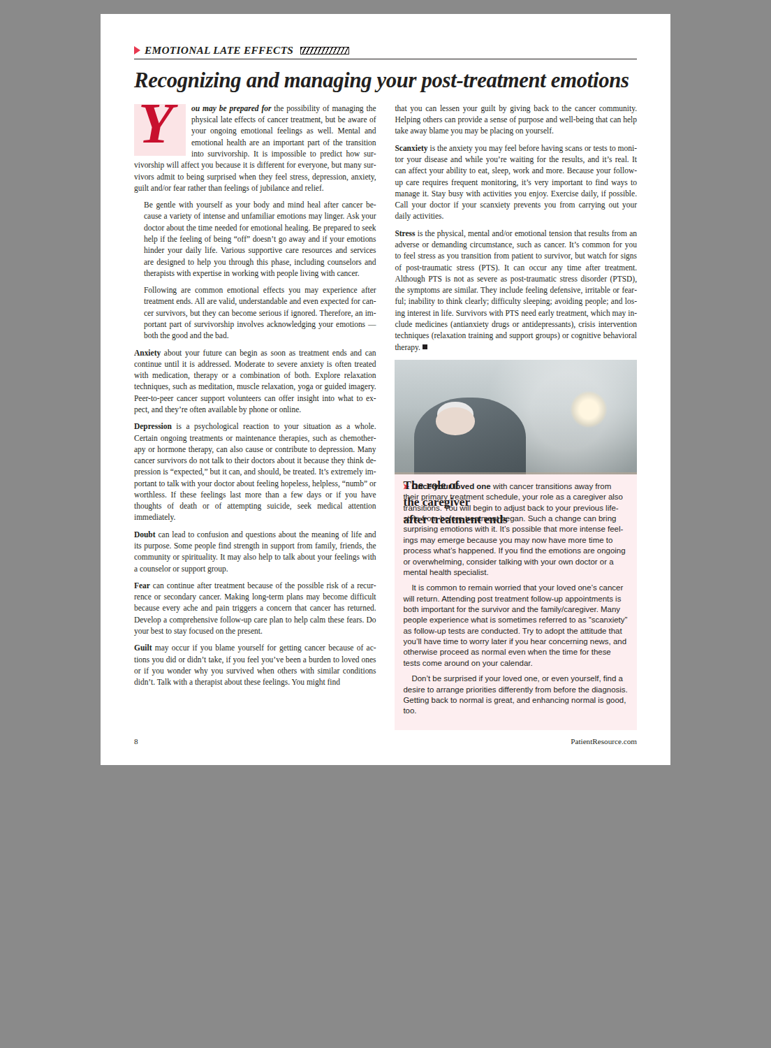Emotional Late Effects
Recognizing and managing your post-treatment emotions
Y
ou may be prepared for the possibility of managing the physical late effects of cancer treatment, but be aware of your ongoing emotional feelings as well. Mental and emotional health are an important part of the transition into survivorship. It is impossible to predict how survivorship will affect you because it is different for everyone, but many survivors admit to being surprised when they feel stress, depression, anxiety, guilt and/or fear rather than feelings of jubilance and relief.
Be gentle with yourself as your body and mind heal after cancer because a variety of intense and unfamiliar emotions may linger. Ask your doctor about the time needed for emotional healing. Be prepared to seek help if the feeling of being “off” doesn’t go away and if your emotions hinder your daily life. Various supportive care resources and services are designed to help you through this phase, including counselors and therapists with expertise in working with people living with cancer.
Following are common emotional effects you may experience after treatment ends. All are valid, understandable and even expected for cancer survivors, but they can become serious if ignored. Therefore, an important part of survivorship involves acknowledging your emotions — both the good and the bad.
Anxiety about your future can begin as soon as treatment ends and can continue until it is addressed. Moderate to severe anxiety is often treated with medication, therapy or a combination of both. Explore relaxation techniques, such as meditation, muscle relaxation, yoga or guided imagery. Peer-to-peer cancer support volunteers can offer insight into what to expect, and they’re often available by phone or online.
Depression is a psychological reaction to your situation as a whole. Certain ongoing treatments or maintenance therapies, such as chemotherapy or hormone therapy, can also cause or contribute to depression. Many cancer survivors do not talk to their doctors about it because they think depression is “expected,” but it can, and should, be treated. It’s extremely important to talk with your doctor about feeling hopeless, helpless, “numb” or worthless. If these feelings last more than a few days or if you have thoughts of death or of attempting suicide, seek medical attention immediately.
Doubt can lead to confusion and questions about the meaning of life and its purpose. Some people find strength in support from family, friends, the community or spirituality. It may also help to talk about your feelings with a counselor or support group.
Fear can continue after treatment because of the possible risk of a recurrence or secondary cancer. Making long-term plans may become difficult because every ache and pain triggers a concern that cancer has returned. Develop a comprehensive follow-up care plan to help calm these fears. Do your best to stay focused on the present.
Guilt may occur if you blame yourself for getting cancer because of actions you did or didn’t take, if you feel you’ve been a burden to loved ones or if you wonder why you survived when others with similar conditions didn’t. Talk with a therapist about these feelings. You might find
that you can lessen your guilt by giving back to the cancer community. Helping others can provide a sense of purpose and well-being that can help take away blame you may be placing on yourself.
Scanxiety is the anxiety you may feel before having scans or tests to monitor your disease and while you’re waiting for the results, and it’s real. It can affect your ability to eat, sleep, work and more. Because your follow-up care requires frequent monitoring, it’s very important to find ways to manage it. Stay busy with activities you enjoy. Exercise daily, if possible. Call your doctor if your scanxiety prevents you from carrying out your daily activities.
Stress is the physical, mental and/or emotional tension that results from an adverse or demanding circumstance, such as cancer. It’s common for you to feel stress as you transition from patient to survivor, but watch for signs of post-traumatic stress (PTS). It can occur any time after treatment. Although PTS is not as severe as post-traumatic stress disorder (PTSD), the symptoms are similar. They include feeling defensive, irritable or fearful; inability to think clearly; difficulty sleeping; avoiding people; and losing interest in life. Survivors with PTS need early treatment, which may include medicines (antianxiety drugs or antidepressants), crisis intervention techniques (relaxation training and support groups) or cognitive behavioral therapy.
The role of
the caregiver
after treatment ends
➤Once your loved one with cancer transitions away from their primary treatment schedule, your role as a caregiver also transitions. You will begin to adjust back to your previous lifestyle from before treatment began. Such a change can bring surprising emotions with it. It’s possible that more intense feelings may emerge because you may now have more time to process what’s happened. If you find the emotions are ongoing or overwhelming, consider talking with your own doctor or a mental health specialist.
It is common to remain worried that your loved one’s cancer will return. Attending post treatment follow-up appointments is both important for the survivor and the family/caregiver. Many people experience what is sometimes referred to as “scanxiety” as follow-up tests are conducted. Try to adopt the attitude that you’ll have time to worry later if you hear concerning news, and otherwise proceed as normal even when the time for these tests come around on your calendar.
Don’t be surprised if your loved one, or even yourself, find a desire to arrange priorities differently from before the diagnosis. Getting back to normal is great, and enhancing normal is good, too.
8
PatientResource.com